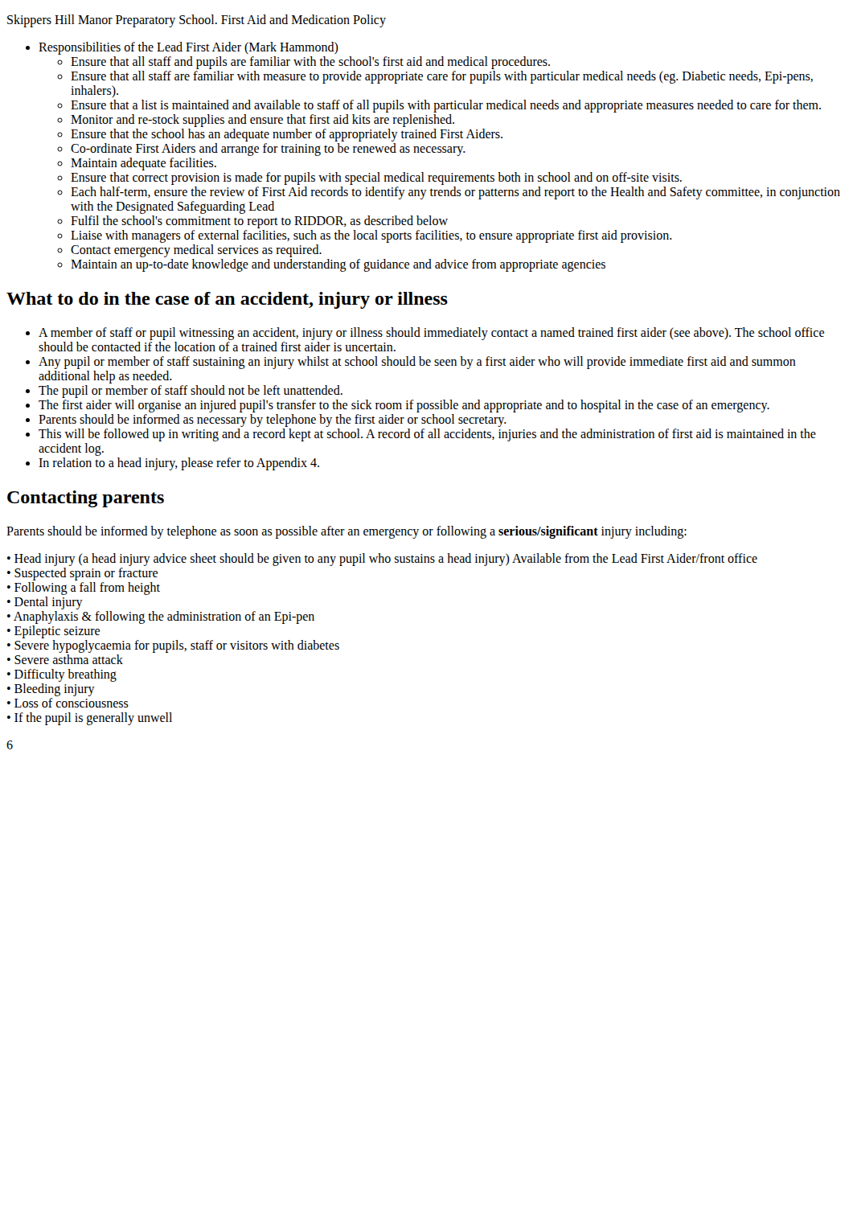Skippers Hill Manor Preparatory School. First Aid and Medication Policy
Responsibilities of the Lead First Aider (Mark Hammond)
Ensure that all staff and pupils are familiar with the school's first aid and medical procedures.
Ensure that all staff are familiar with measure to provide appropriate care for pupils with particular medical needs (eg. Diabetic needs, Epi-pens, inhalers).
Ensure that a list is maintained and available to staff of all pupils with particular medical needs and appropriate measures needed to care for them.
Monitor and re-stock supplies and ensure that first aid kits are replenished.
Ensure that the school has an adequate number of appropriately trained First Aiders.
Co-ordinate First Aiders and arrange for training to be renewed as necessary.
Maintain adequate facilities.
Ensure that correct provision is made for pupils with special medical requirements both in school and on off-site visits.
Each half-term, ensure the review of First Aid records to identify any trends or patterns and report to the Health and Safety committee, in conjunction with the Designated Safeguarding Lead
Fulfil the school's commitment to report to RIDDOR, as described below
Liaise with managers of external facilities, such as the local sports facilities, to ensure appropriate first aid provision.
Contact emergency medical services as required.
Maintain an up-to-date knowledge and understanding of guidance and advice from appropriate agencies
What to do in the case of an accident, injury or illness
A member of staff or pupil witnessing an accident, injury or illness should immediately contact a named trained first aider (see above). The school office should be contacted if the location of a trained first aider is uncertain.
Any pupil or member of staff sustaining an injury whilst at school should be seen by a first aider who will provide immediate first aid and summon additional help as needed.
The pupil or member of staff should not be left unattended.
The first aider will organise an injured pupil's transfer to the sick room if possible and appropriate and to hospital in the case of an emergency.
Parents should be informed as necessary by telephone by the first aider or school secretary.
This will be followed up in writing and a record kept at school. A record of all accidents, injuries and the administration of first aid is maintained in the accident log.
In relation to a head injury, please refer to Appendix 4.
Contacting parents
Parents should be informed by telephone as soon as possible after an emergency or following a serious/significant injury including:
• Head injury (a head injury advice sheet should be given to any pupil who sustains a head injury) Available from the Lead First Aider/front office
• Suspected sprain or fracture
• Following a fall from height
• Dental injury
• Anaphylaxis & following the administration of an Epi-pen
• Epileptic seizure
• Severe hypoglycaemia for pupils, staff or visitors with diabetes
• Severe asthma attack
• Difficulty breathing
• Bleeding injury
• Loss of consciousness
• If the pupil is generally unwell
6